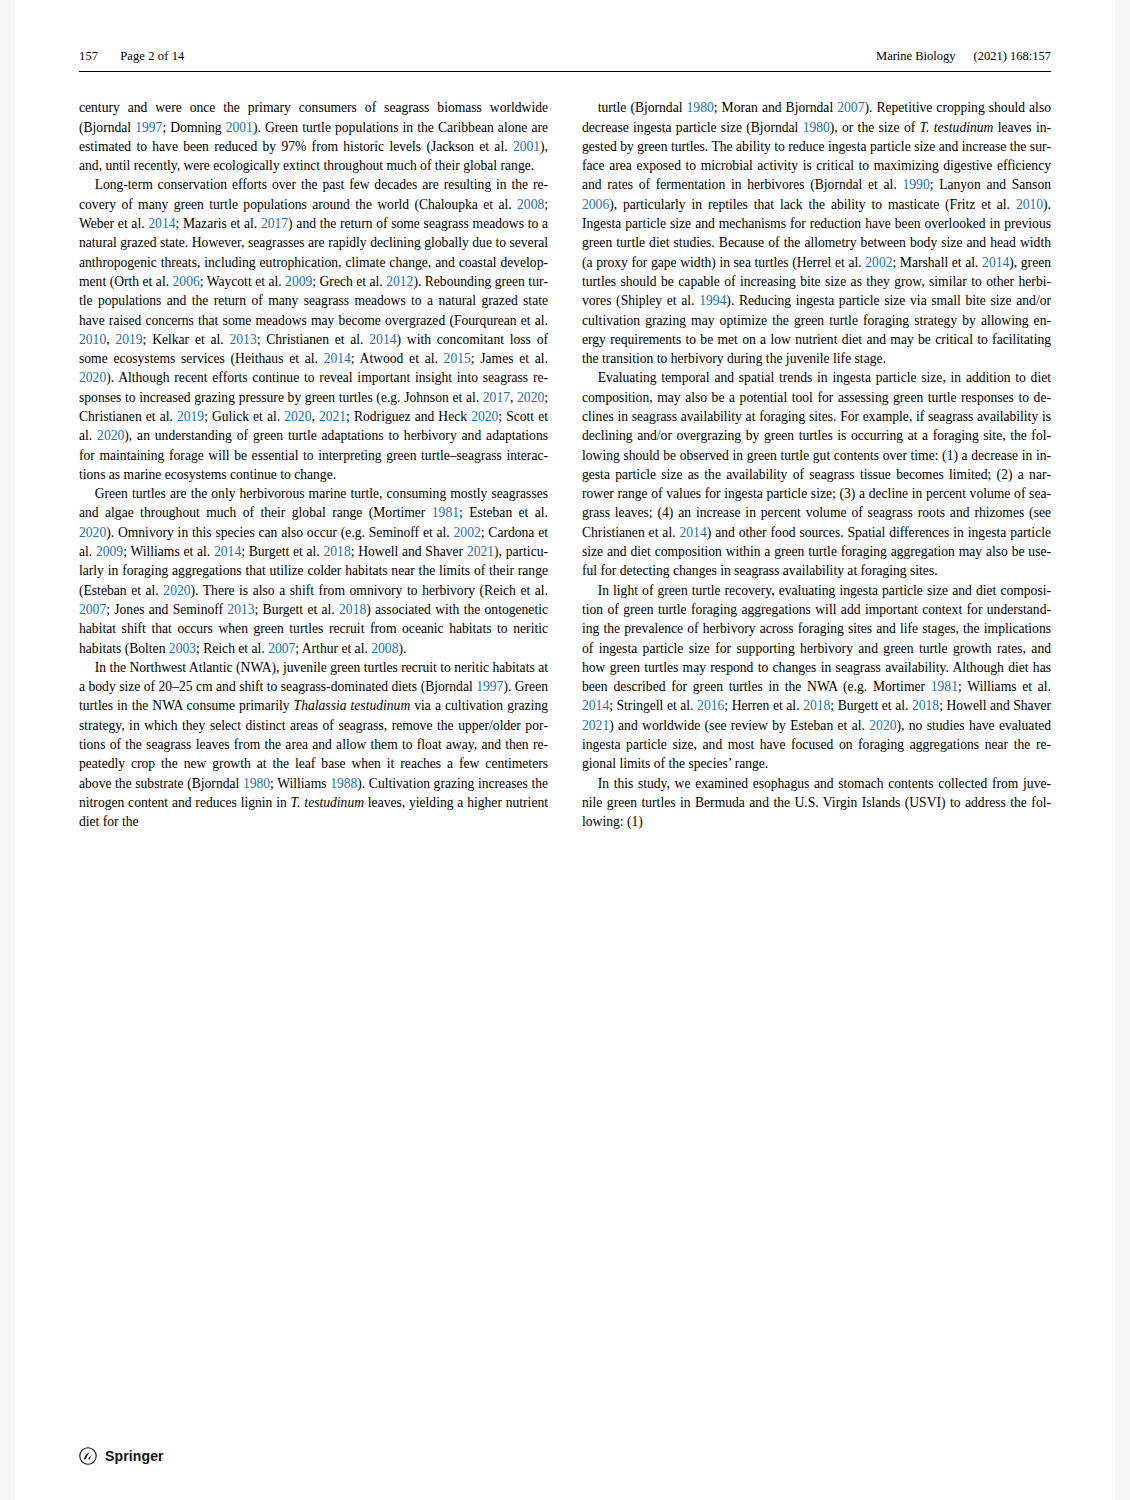157 Page 2 of 14
Marine Biology(2021) 168:157
century and were once the primary consumers of seagrass biomass worldwide (Bjorndal 1997; Domning 2001). Green turtle populations in the Caribbean alone are estimated to have been reduced by 97% from historic levels (Jackson et al. 2001), and, until recently, were ecologically extinct throughout much of their global range.
Long-term conservation efforts over the past few decades are resulting in the recovery of many green turtle populations around the world (Chaloupka et al. 2008; Weber et al. 2014; Mazaris et al. 2017) and the return of some seagrass meadows to a natural grazed state. However, seagrasses are rapidly declining globally due to several anthropogenic threats, including eutrophication, climate change, and coastal development (Orth et al. 2006; Waycott et al. 2009; Grech et al. 2012). Rebounding green turtle populations and the return of many seagrass meadows to a natural grazed state have raised concerns that some meadows may become overgrazed (Fourqurean et al. 2010, 2019; Kelkar et al. 2013; Christianen et al. 2014) with concomitant loss of some ecosystems services (Heithaus et al. 2014; Atwood et al. 2015; James et al. 2020). Although recent efforts continue to reveal important insight into seagrass responses to increased grazing pressure by green turtles (e.g. Johnson et al. 2017, 2020; Christianen et al. 2019; Gulick et al. 2020, 2021; Rodriguez and Heck 2020; Scott et al. 2020), an understanding of green turtle adaptations to herbivory and adaptations for maintaining forage will be essential to interpreting green turtle–seagrass interactions as marine ecosystems continue to change.
Green turtles are the only herbivorous marine turtle, consuming mostly seagrasses and algae throughout much of their global range (Mortimer 1981; Esteban et al. 2020). Omnivory in this species can also occur (e.g. Seminoff et al. 2002; Cardona et al. 2009; Williams et al. 2014; Burgett et al. 2018; Howell and Shaver 2021), particularly in foraging aggregations that utilize colder habitats near the limits of their range (Esteban et al. 2020). There is also a shift from omnivory to herbivory (Reich et al. 2007; Jones and Seminoff 2013; Burgett et al. 2018) associated with the ontogenetic habitat shift that occurs when green turtles recruit from oceanic habitats to neritic habitats (Bolten 2003; Reich et al. 2007; Arthur et al. 2008).
In the Northwest Atlantic (NWA), juvenile green turtles recruit to neritic habitats at a body size of 20–25 cm and shift to seagrass-dominated diets (Bjorndal 1997). Green turtles in the NWA consume primarily Thalassia testudinum via a cultivation grazing strategy, in which they select distinct areas of seagrass, remove the upper/older portions of the seagrass leaves from the area and allow them to float away, and then repeatedly crop the new growth at the leaf base when it reaches a few centimeters above the substrate (Bjorndal 1980; Williams 1988). Cultivation grazing increases the nitrogen content and reduces lignin in T. testudinum leaves, yielding a higher nutrient diet for the
turtle (Bjorndal 1980; Moran and Bjorndal 2007). Repetitive cropping should also decrease ingesta particle size (Bjorndal 1980), or the size of T. testudinum leaves ingested by green turtles. The ability to reduce ingesta particle size and increase the surface area exposed to microbial activity is critical to maximizing digestive efficiency and rates of fermentation in herbivores (Bjorndal et al. 1990; Lanyon and Sanson 2006), particularly in reptiles that lack the ability to masticate (Fritz et al. 2010). Ingesta particle size and mechanisms for reduction have been overlooked in previous green turtle diet studies. Because of the allometry between body size and head width (a proxy for gape width) in sea turtles (Herrel et al. 2002; Marshall et al. 2014), green turtles should be capable of increasing bite size as they grow, similar to other herbivores (Shipley et al. 1994). Reducing ingesta particle size via small bite size and/or cultivation grazing may optimize the green turtle foraging strategy by allowing energy requirements to be met on a low nutrient diet and may be critical to facilitating the transition to herbivory during the juvenile life stage.
Evaluating temporal and spatial trends in ingesta particle size, in addition to diet composition, may also be a potential tool for assessing green turtle responses to declines in seagrass availability at foraging sites. For example, if seagrass availability is declining and/or overgrazing by green turtles is occurring at a foraging site, the following should be observed in green turtle gut contents over time: (1) a decrease in ingesta particle size as the availability of seagrass tissue becomes limited; (2) a narrower range of values for ingesta particle size; (3) a decline in percent volume of seagrass leaves; (4) an increase in percent volume of seagrass roots and rhizomes (see Christianen et al. 2014) and other food sources. Spatial differences in ingesta particle size and diet composition within a green turtle foraging aggregation may also be useful for detecting changes in seagrass availability at foraging sites.
In light of green turtle recovery, evaluating ingesta particle size and diet composition of green turtle foraging aggregations will add important context for understanding the prevalence of herbivory across foraging sites and life stages, the implications of ingesta particle size for supporting herbivory and green turtle growth rates, and how green turtles may respond to changes in seagrass availability. Although diet has been described for green turtles in the NWA (e.g. Mortimer 1981; Williams et al. 2014; Stringell et al. 2016; Herren et al. 2018; Burgett et al. 2018; Howell and Shaver 2021) and worldwide (see review by Esteban et al. 2020), no studies have evaluated ingesta particle size, and most have focused on foraging aggregations near the regional limits of the species’ range.
In this study, we examined esophagus and stomach contents collected from juvenile green turtles in Bermuda and the U.S. Virgin Islands (USVI) to address the following: (1)
Springer